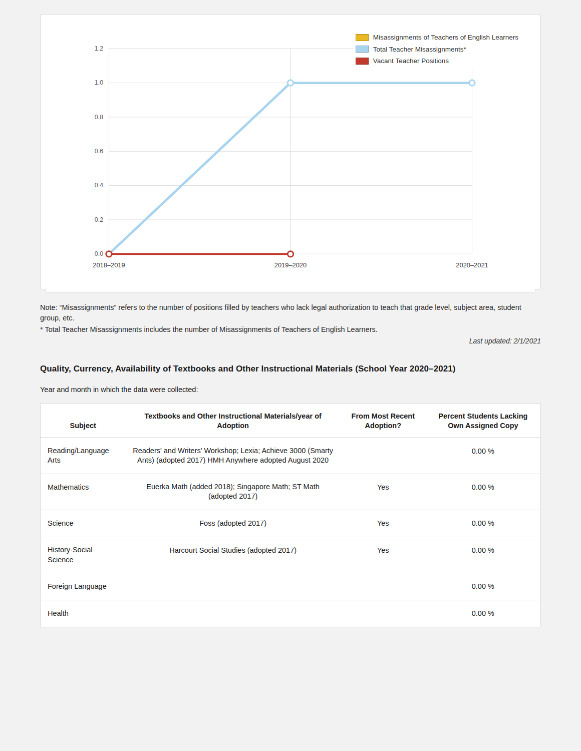0.0 0.2 0.4 0.6 0.8 1.0 1.2 2018–2019 2019–2020 2020–2021
Misassignments of Teachers of English Learners
Total Teacher Misassignments*
Vacant Teacher Positions
Note: “Misassignments” refers to the number of positions filled by teachers who lack legal authorization to teach that grade level, subject area, student group, etc.
* Total Teacher Misassignments includes the number of Misassignments of Teachers of English Learners.
Last updated: 2/1/2021
Quality, Currency, Availability of Textbooks and Other Instructional Materials (School Year 2020–2021)
Year and month in which the data were collected:
| Subject | Textbooks and Other Instructional Materials/year of Adoption | From Most Recent Adoption? | Percent Students Lacking Own Assigned Copy |
| --- | --- | --- | --- |
| Reading/Language Arts | Readers' and Writers' Workshop; Lexia; Achieve 3000 (Smarty Ants) (adopted 2017) HMH Anywhere adopted August 2020 | | 0.00 % |
| Mathematics | Euerka Math (added 2018); Singapore Math; ST Math (adopted 2017) | Yes | 0.00 % |
| Science | Foss (adopted 2017) | Yes | 0.00 % |
| History-Social Science | Harcourt Social Studies (adopted 2017) | Yes | 0.00 % |
| Foreign Language | | | 0.00 % |
| Health | | | 0.00 % |